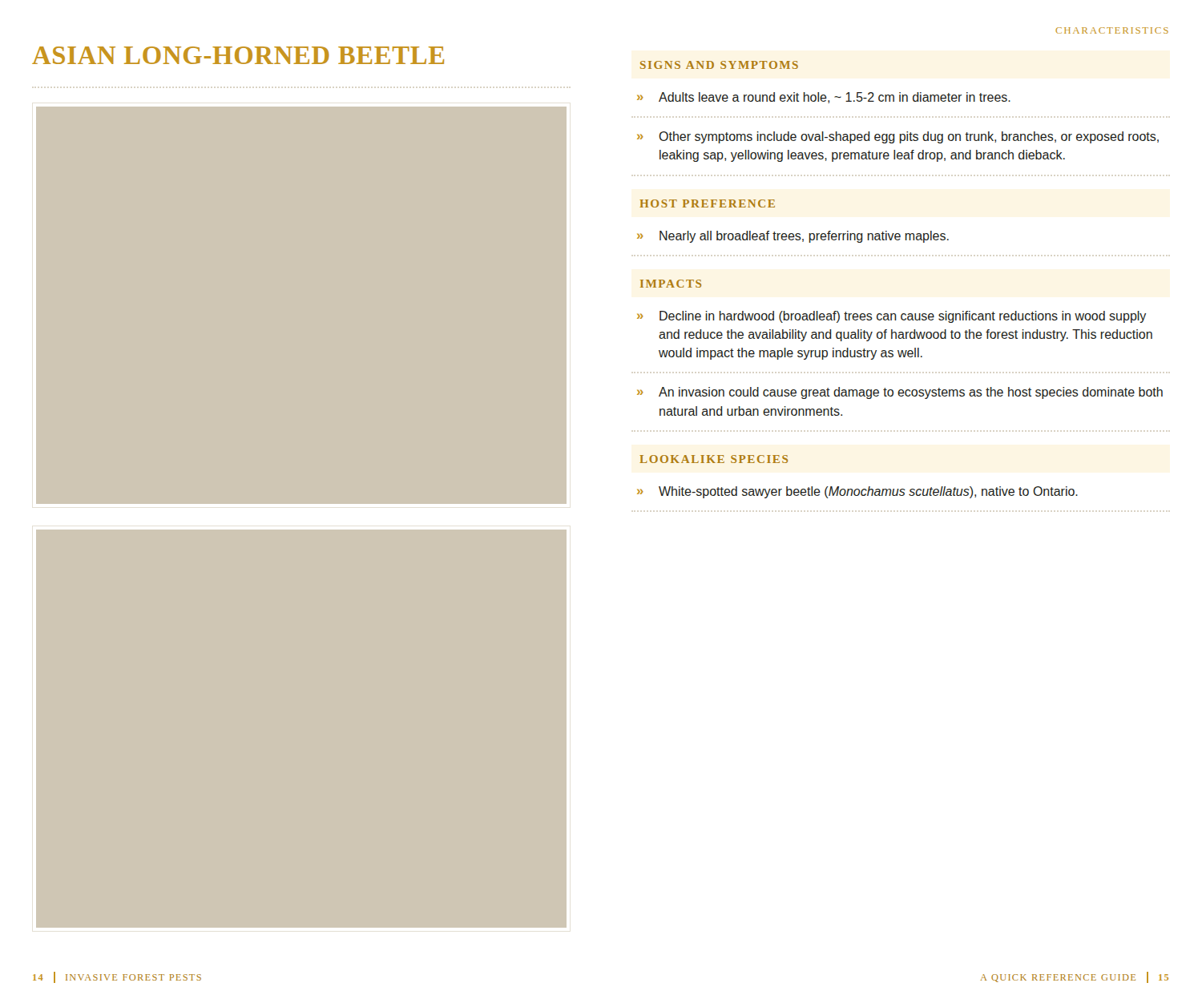Asian Long-Horned Beetle
Characteristics
Signs and Symptoms
»
Adults leave a round exit hole, ~ 1.5-2 cm in diameter in trees.
»
Other symptoms include oval-shaped egg pits dug on trunk, branches, or exposed roots, leaking sap, yellowing leaves, premature leaf drop, and branch dieback.
Host Preference
»
Nearly all broadleaf trees, preferring native maples.
Impacts
»
Decline in hardwood (broadleaf) trees can cause significant reductions in wood supply and reduce the availability and quality of hardwood to the forest industry. This reduction would impact the maple syrup industry as well.
»
An invasion could cause great damage to ecosystems as the host species dominate both natural and urban environments.
Lookalike Species
»
White-spotted sawyer beetle (Monochamus scutellatus), native to Ontario.
14 Invasive Forest Pests
A Quick Reference Guide 15